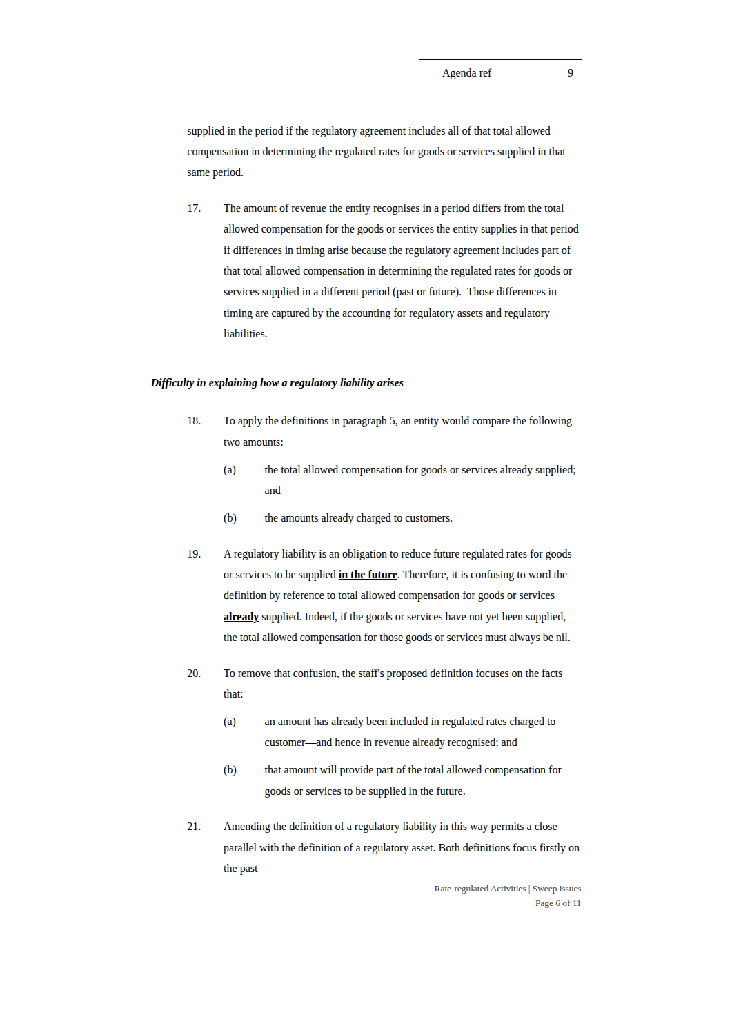Agenda ref 9
supplied in the period if the regulatory agreement includes all of that total allowed compensation in determining the regulated rates for goods or services supplied in that same period.
17. The amount of revenue the entity recognises in a period differs from the total allowed compensation for the goods or services the entity supplies in that period if differences in timing arise because the regulatory agreement includes part of that total allowed compensation in determining the regulated rates for goods or services supplied in a different period (past or future). Those differences in timing are captured by the accounting for regulatory assets and regulatory liabilities.
Difficulty in explaining how a regulatory liability arises
18. To apply the definitions in paragraph 5, an entity would compare the following two amounts:
(a) the total allowed compensation for goods or services already supplied; and
(b) the amounts already charged to customers.
19. A regulatory liability is an obligation to reduce future regulated rates for goods or services to be supplied in the future. Therefore, it is confusing to word the definition by reference to total allowed compensation for goods or services already supplied. Indeed, if the goods or services have not yet been supplied, the total allowed compensation for those goods or services must always be nil.
20. To remove that confusion, the staff's proposed definition focuses on the facts that:
(a) an amount has already been included in regulated rates charged to customer—and hence in revenue already recognised; and
(b) that amount will provide part of the total allowed compensation for goods or services to be supplied in the future.
21. Amending the definition of a regulatory liability in this way permits a close parallel with the definition of a regulatory asset. Both definitions focus firstly on the past
Rate-regulated Activities | Sweep issues
Page 6 of 11